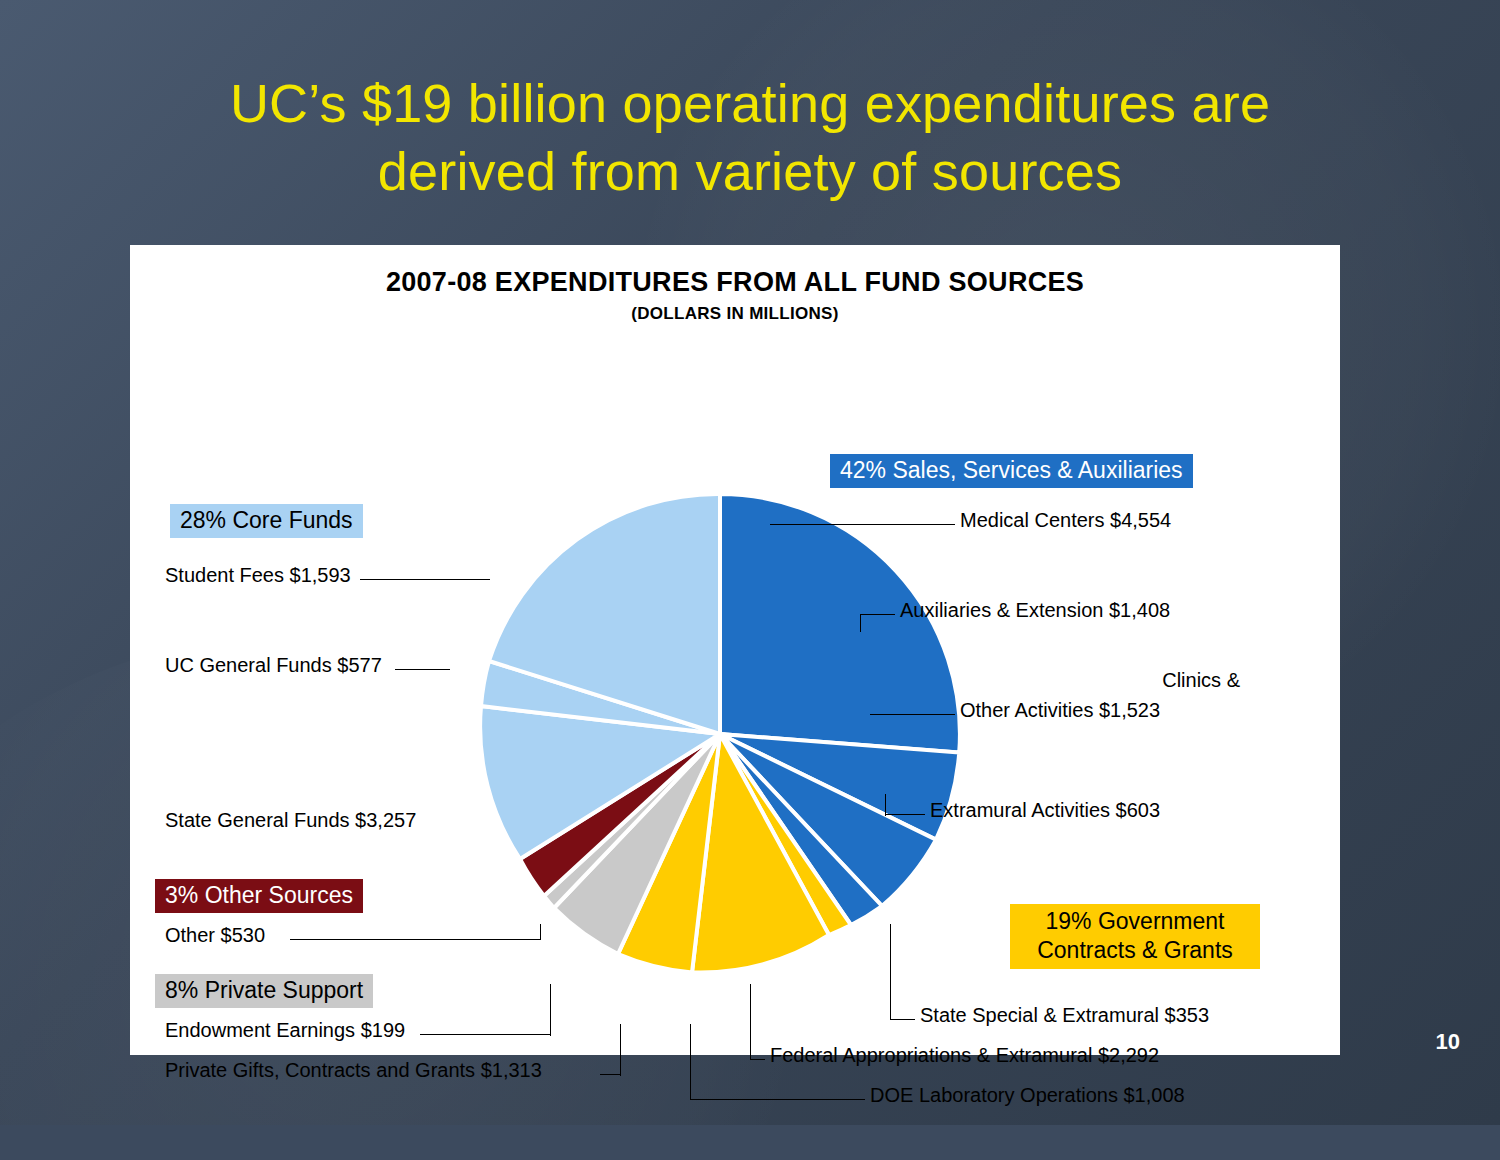UC’s $19 billion operating expenditures are
derived from variety of sources
2007-08 EXPENDITURES FROM ALL FUND SOURCES
(DOLLARS IN MILLIONS)
Slices: start at 12 o'clock, clockwise. Values (millions): Medical Centers 4554, Auxiliaries & Extension 1408, Clinics & Other Activities 1523, Extramural Activities 603, State Special & Extramural 353, Federal Appropriations & Extramural 2292, DOE Laboratory Operations 1008, Private Gifts/Contracts/Grants 1313, Endowment Earnings 199, Other 530, State General Funds 3257, UC General Funds 577, Student Fees 1593. Total = 19210 Medical Centers $4,554 (85.34 deg)
42% Sales, Services & Auxiliaries
Medical Centers $4,554
Auxiliaries & Extension $1,408
Clinics &
Other Activities $1,523
Extramural Activities $603
28% Core Funds
Student Fees $1,593
UC General Funds $577
State General Funds $3,257
3% Other Sources
Other $530
8% Private Support
Endowment Earnings $199
Private Gifts, Contracts and Grants $1,313
19% Government
Contracts & Grants
State Special & Extramural $353
Federal Appropriations & Extramural $2,292
DOE Laboratory Operations $1,008
10